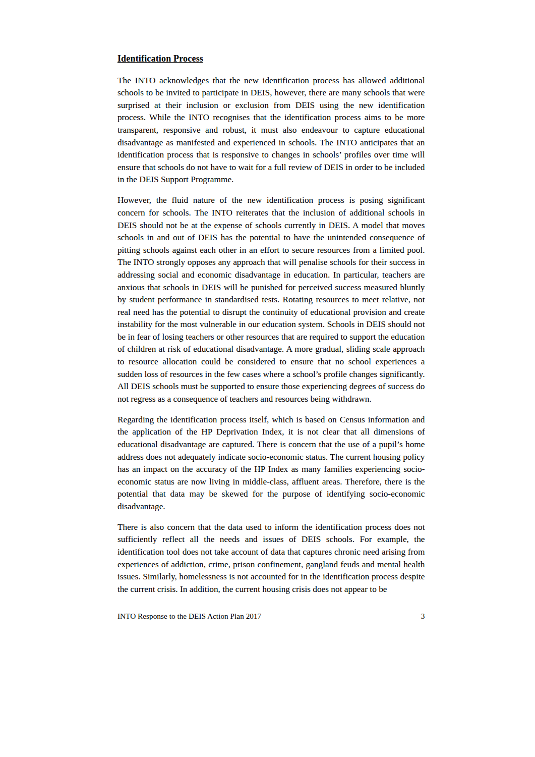Identification Process
The INTO acknowledges that the new identification process has allowed additional schools to be invited to participate in DEIS, however, there are many schools that were surprised at their inclusion or exclusion from DEIS using the new identification process. While the INTO recognises that the identification process aims to be more transparent, responsive and robust, it must also endeavour to capture educational disadvantage as manifested and experienced in schools. The INTO anticipates that an identification process that is responsive to changes in schools’ profiles over time will ensure that schools do not have to wait for a full review of DEIS in order to be included in the DEIS Support Programme.
However, the fluid nature of the new identification process is posing significant concern for schools. The INTO reiterates that the inclusion of additional schools in DEIS should not be at the expense of schools currently in DEIS. A model that moves schools in and out of DEIS has the potential to have the unintended consequence of pitting schools against each other in an effort to secure resources from a limited pool. The INTO strongly opposes any approach that will penalise schools for their success in addressing social and economic disadvantage in education. In particular, teachers are anxious that schools in DEIS will be punished for perceived success measured bluntly by student performance in standardised tests. Rotating resources to meet relative, not real need has the potential to disrupt the continuity of educational provision and create instability for the most vulnerable in our education system. Schools in DEIS should not be in fear of losing teachers or other resources that are required to support the education of children at risk of educational disadvantage. A more gradual, sliding scale approach to resource allocation could be considered to ensure that no school experiences a sudden loss of resources in the few cases where a school’s profile changes significantly. All DEIS schools must be supported to ensure those experiencing degrees of success do not regress as a consequence of teachers and resources being withdrawn.
Regarding the identification process itself, which is based on Census information and the application of the HP Deprivation Index, it is not clear that all dimensions of educational disadvantage are captured. There is concern that the use of a pupil’s home address does not adequately indicate socio-economic status. The current housing policy has an impact on the accuracy of the HP Index as many families experiencing socio-economic status are now living in middle-class, affluent areas. Therefore, there is the potential that data may be skewed for the purpose of identifying socio-economic disadvantage.
There is also concern that the data used to inform the identification process does not sufficiently reflect all the needs and issues of DEIS schools. For example, the identification tool does not take account of data that captures chronic need arising from experiences of addiction, crime, prison confinement, gangland feuds and mental health issues. Similarly, homelessness is not accounted for in the identification process despite the current crisis. In addition, the current housing crisis does not appear to be
INTO Response to the DEIS Action Plan 2017 3